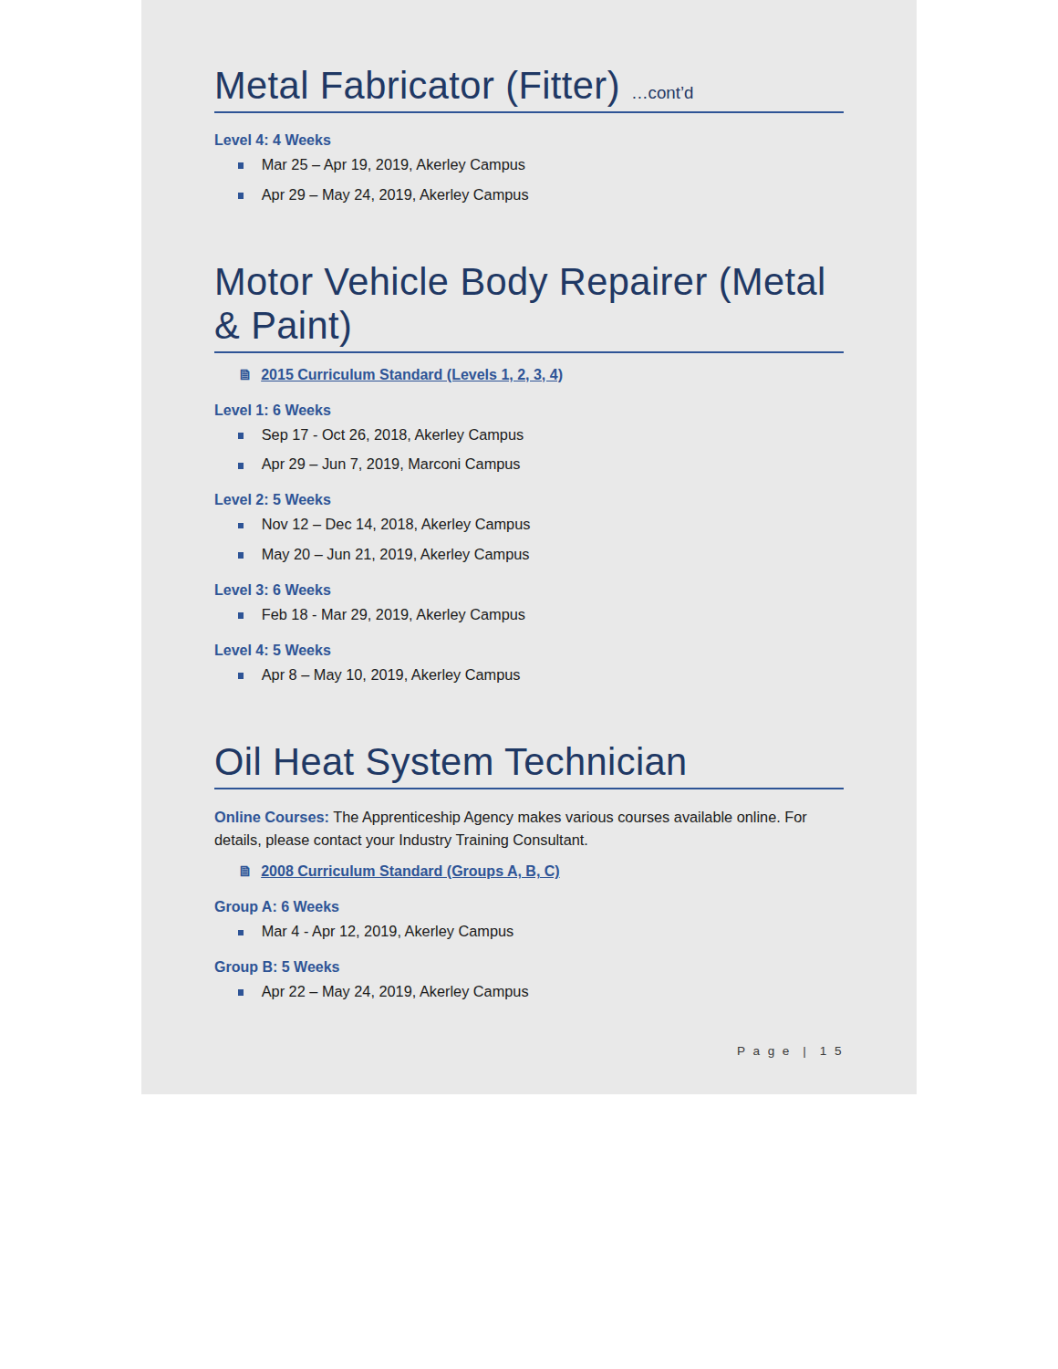Metal Fabricator (Fitter) …cont’d
Level 4: 4 Weeks
Mar 25 – Apr 19, 2019, Akerley Campus
Apr 29 – May 24, 2019, Akerley Campus
Motor Vehicle Body Repairer (Metal & Paint)
2015 Curriculum Standard (Levels 1, 2, 3, 4)
Level 1: 6 Weeks
Sep 17 - Oct 26, 2018, Akerley Campus
Apr 29 – Jun 7, 2019, Marconi Campus
Level 2: 5 Weeks
Nov 12 – Dec 14, 2018, Akerley Campus
May 20 – Jun 21, 2019, Akerley Campus
Level 3: 6 Weeks
Feb 18 - Mar 29, 2019, Akerley Campus
Level 4: 5 Weeks
Apr 8 – May 10, 2019, Akerley Campus
Oil Heat System Technician
Online Courses: The Apprenticeship Agency makes various courses available online. For details, please contact your Industry Training Consultant.
2008 Curriculum Standard (Groups A, B, C)
Group A: 6 Weeks
Mar 4 - Apr 12, 2019, Akerley Campus
Group B: 5 Weeks
Apr 22 – May 24, 2019, Akerley Campus
P a g e | 1 5